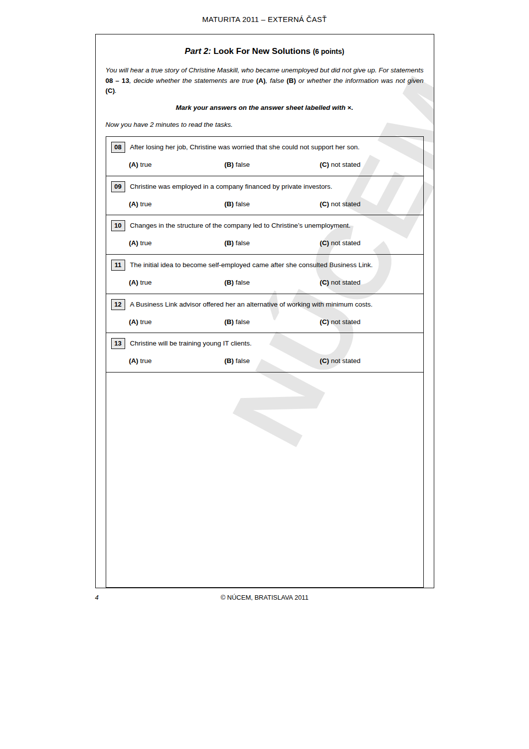MATURITA 2011 – EXTERNÁ ČASŤ
NÚCEM
Part 2: Look For New Solutions (6 points)
You will hear a true story of Christine Maskill, who became unemployed but did not give up. For statements 08 – 13, decide whether the statements are true (A), false (B) or whether the information was not given (C).
Mark your answers on the answer sheet labelled with ×.
Now you have 2 minutes to read the tasks.
| 08 After losing her job, Christine was worried that she could not support her son. (A) true (B) false (C) not stated |
| 09 Christine was employed in a company financed by private investors. (A) true (B) false (C) not stated |
| 10 Changes in the structure of the company led to Christine’s unemployment. (A) true (B) false (C) not stated |
| 11 The initial idea to become self-employed came after she consulted Business Link. (A) true (B) false (C) not stated |
| 12 A Business Link advisor offered her an alternative of working with minimum costs. (A) true (B) false (C) not stated |
| 13 Christine will be training young IT clients. (A) true (B) false (C) not stated |
4
© NÚCEM, BRATISLAVA 2011